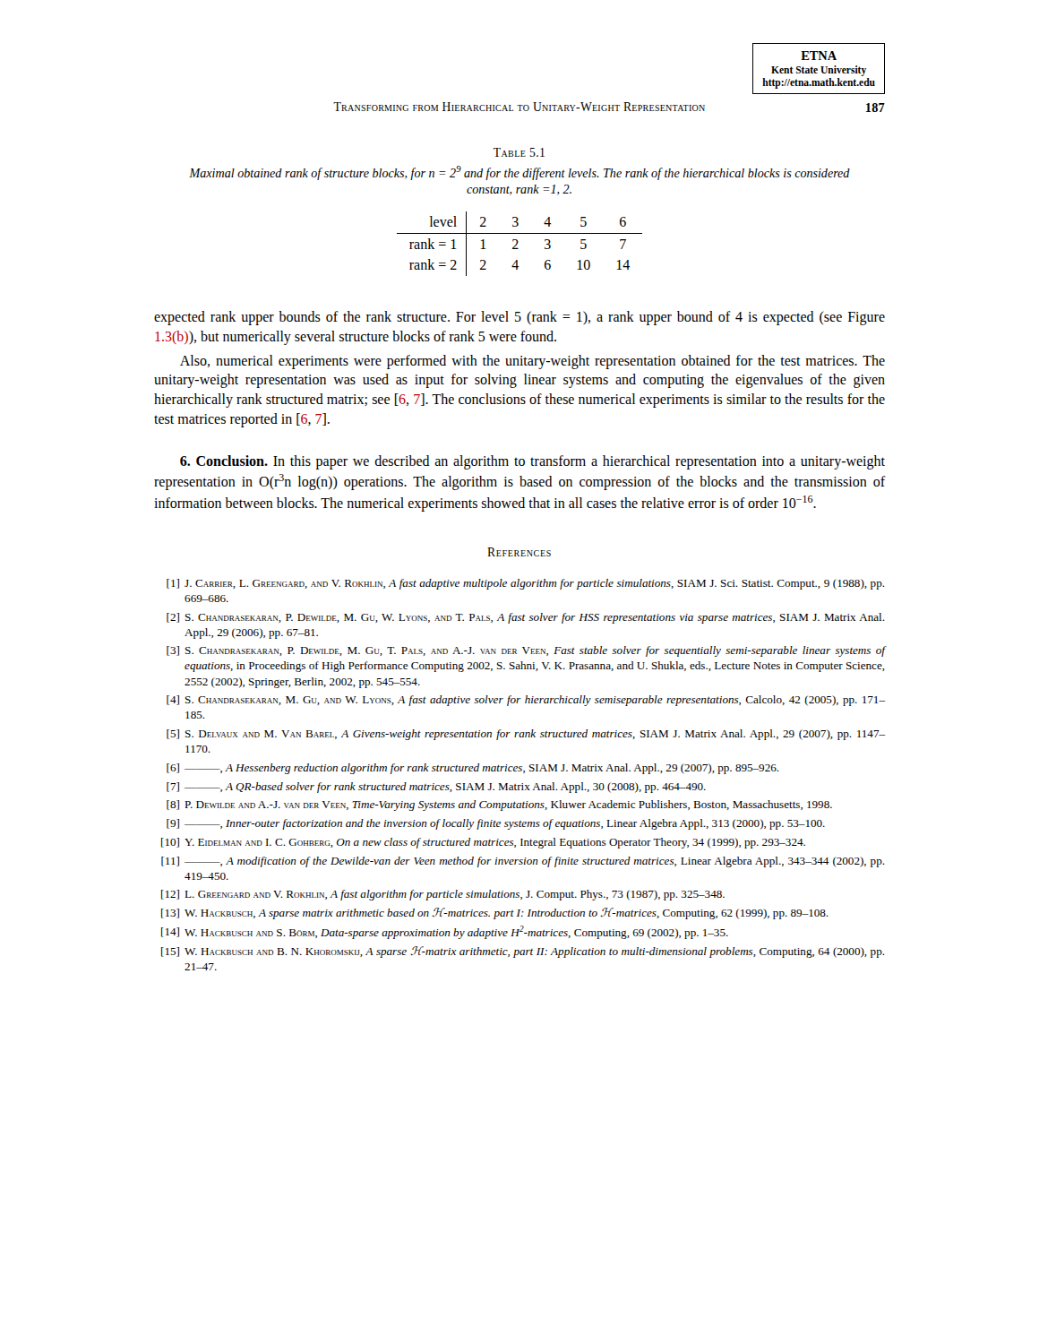ETNA
Kent State University
http://etna.math.kent.edu
Transforming from Hierarchical to Unitary-Weight Representation 187
Table 5.1
Maximal obtained rank of structure blocks, for n = 29 and for the different levels. The rank of the hierarchical blocks is considered constant, rank =1, 2.
| level | 2 | 3 | 4 | 5 | 6 |
| rank = 1 | 1 | 2 | 3 | 5 | 7 |
| rank = 2 | 2 | 4 | 6 | 10 | 14 |
expected rank upper bounds of the rank structure. For level 5 (rank = 1), a rank upper bound of 4 is expected (see Figure 1.3(b)), but numerically several structure blocks of rank 5 were found.
Also, numerical experiments were performed with the unitary-weight representation obtained for the test matrices. The unitary-weight representation was used as input for solving linear systems and computing the eigenvalues of the given hierarchically rank structured matrix; see [6, 7]. The conclusions of these numerical experiments is similar to the results for the test matrices reported in [6, 7].
6. Conclusion. In this paper we described an algorithm to transform a hierarchical representation into a unitary-weight representation in O(r3n log(n)) operations. The algorithm is based on compression of the blocks and the transmission of information between blocks. The numerical experiments showed that in all cases the relative error is of order 10−16.
References
[1] J. Carrier, L. Greengard, and V. Rokhlin, A fast adaptive multipole algorithm for particle simulations, SIAM J. Sci. Statist. Comput., 9 (1988), pp. 669–686.
[2] S. Chandrasekaran, P. Dewilde, M. Gu, W. Lyons, and T. Pals, A fast solver for HSS representations via sparse matrices, SIAM J. Matrix Anal. Appl., 29 (2006), pp. 67–81.
[3] S. Chandrasekaran, P. Dewilde, M. Gu, T. Pals, and A.-J. van der Veen, Fast stable solver for sequentially semi-separable linear systems of equations, in Proceedings of High Performance Computing 2002, S. Sahni, V. K. Prasanna, and U. Shukla, eds., Lecture Notes in Computer Science, 2552 (2002), Springer, Berlin, 2002, pp. 545–554.
[4] S. Chandrasekaran, M. Gu, and W. Lyons, A fast adaptive solver for hierarchically semiseparable representations, Calcolo, 42 (2005), pp. 171–185.
[5] S. Delvaux and M. Van Barel, A Givens-weight representation for rank structured matrices, SIAM J. Matrix Anal. Appl., 29 (2007), pp. 1147–1170.
[6] ———, A Hessenberg reduction algorithm for rank structured matrices, SIAM J. Matrix Anal. Appl., 29 (2007), pp. 895–926.
[7] ———, A QR-based solver for rank structured matrices, SIAM J. Matrix Anal. Appl., 30 (2008), pp. 464–490.
[8] P. Dewilde and A.-J. van der Veen, Time-Varying Systems and Computations, Kluwer Academic Publishers, Boston, Massachusetts, 1998.
[9] ———, Inner-outer factorization and the inversion of locally finite systems of equations, Linear Algebra Appl., 313 (2000), pp. 53–100.
[10] Y. Eidelman and I. C. Gohberg, On a new class of structured matrices, Integral Equations Operator Theory, 34 (1999), pp. 293–324.
[11] ———, A modification of the Dewilde-van der Veen method for inversion of finite structured matrices, Linear Algebra Appl., 343–344 (2002), pp. 419–450.
[12] L. Greengard and V. Rokhlin, A fast algorithm for particle simulations, J. Comput. Phys., 73 (1987), pp. 325–348.
[13] W. Hackbusch, A sparse matrix arithmetic based on ℋ-matrices. part I: Introduction to ℋ-matrices, Computing, 62 (1999), pp. 89–108.
[14] W. Hackbusch and S. Börm, Data-sparse approximation by adaptive H2-matrices, Computing, 69 (2002), pp. 1–35.
[15] W. Hackbusch and B. N. Khoromskij, A sparse ℋ-matrix arithmetic, part II: Application to multi-dimensional problems, Computing, 64 (2000), pp. 21–47.